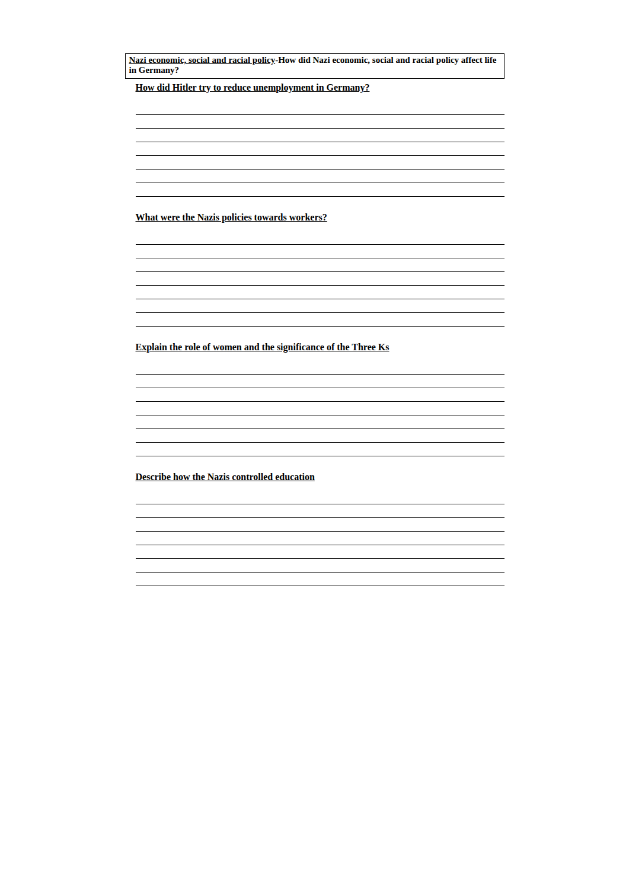Nazi economic, social and racial policy-How did Nazi economic, social and racial policy affect life in Germany?
How did Hitler try to reduce unemployment in Germany?
What were the Nazis policies towards workers?
Explain the role of women and the significance of the Three Ks
Describe how the Nazis controlled education